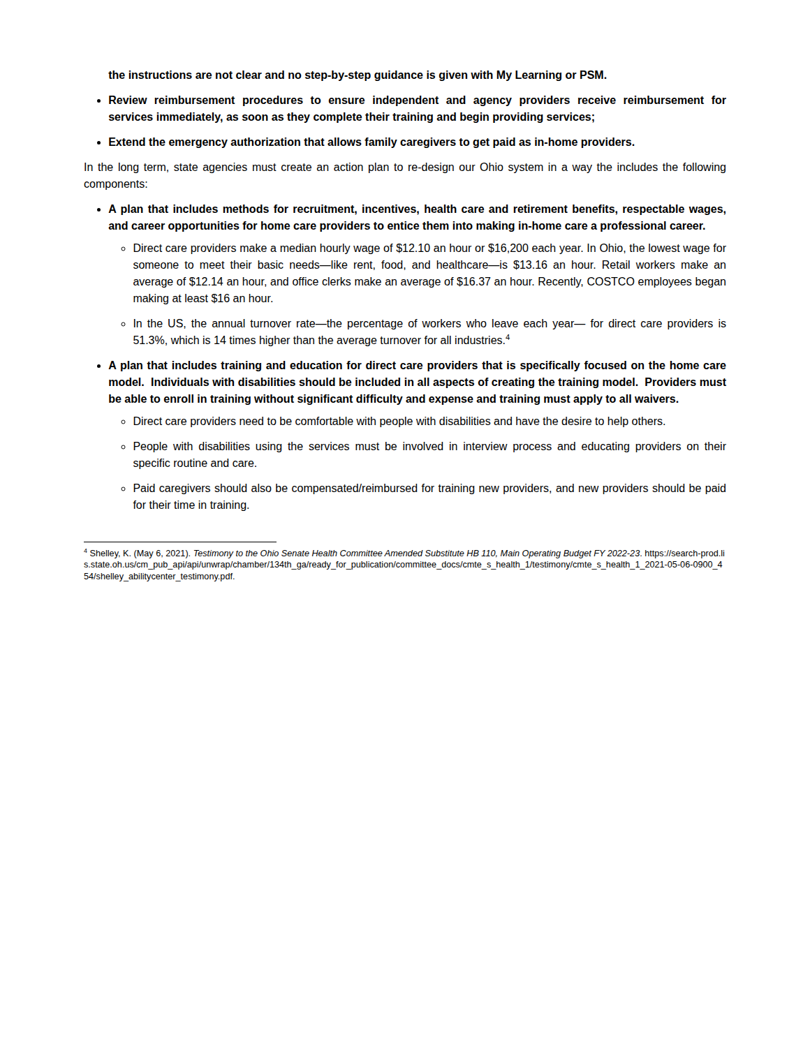the instructions are not clear and no step-by-step guidance is given with My Learning or PSM.
Review reimbursement procedures to ensure independent and agency providers receive reimbursement for services immediately, as soon as they complete their training and begin providing services;
Extend the emergency authorization that allows family caregivers to get paid as in-home providers.
In the long term, state agencies must create an action plan to re-design our Ohio system in a way the includes the following components:
A plan that includes methods for recruitment, incentives, health care and retirement benefits, respectable wages, and career opportunities for home care providers to entice them into making in-home care a professional career.
Direct care providers make a median hourly wage of $12.10 an hour or $16,200 each year. In Ohio, the lowest wage for someone to meet their basic needs—like rent, food, and healthcare—is $13.16 an hour. Retail workers make an average of $12.14 an hour, and office clerks make an average of $16.37 an hour. Recently, COSTCO employees began making at least $16 an hour.
In the US, the annual turnover rate—the percentage of workers who leave each year— for direct care providers is 51.3%, which is 14 times higher than the average turnover for all industries.4
A plan that includes training and education for direct care providers that is specifically focused on the home care model. Individuals with disabilities should be included in all aspects of creating the training model. Providers must be able to enroll in training without significant difficulty and expense and training must apply to all waivers.
Direct care providers need to be comfortable with people with disabilities and have the desire to help others.
People with disabilities using the services must be involved in interview process and educating providers on their specific routine and care.
Paid caregivers should also be compensated/reimbursed for training new providers, and new providers should be paid for their time in training.
4 Shelley, K. (May 6, 2021). Testimony to the Ohio Senate Health Committee Amended Substitute HB 110, Main Operating Budget FY 2022-23. https://search-prod.lis.state.oh.us/cm_pub_api/api/unwrap/chamber/134th_ga/ready_for_publication/committee_docs/cmte_s_health_1/testimony/cmte_s_health_1_2021-05-06-0900_454/shelley_abilitycenter_testimony.pdf.